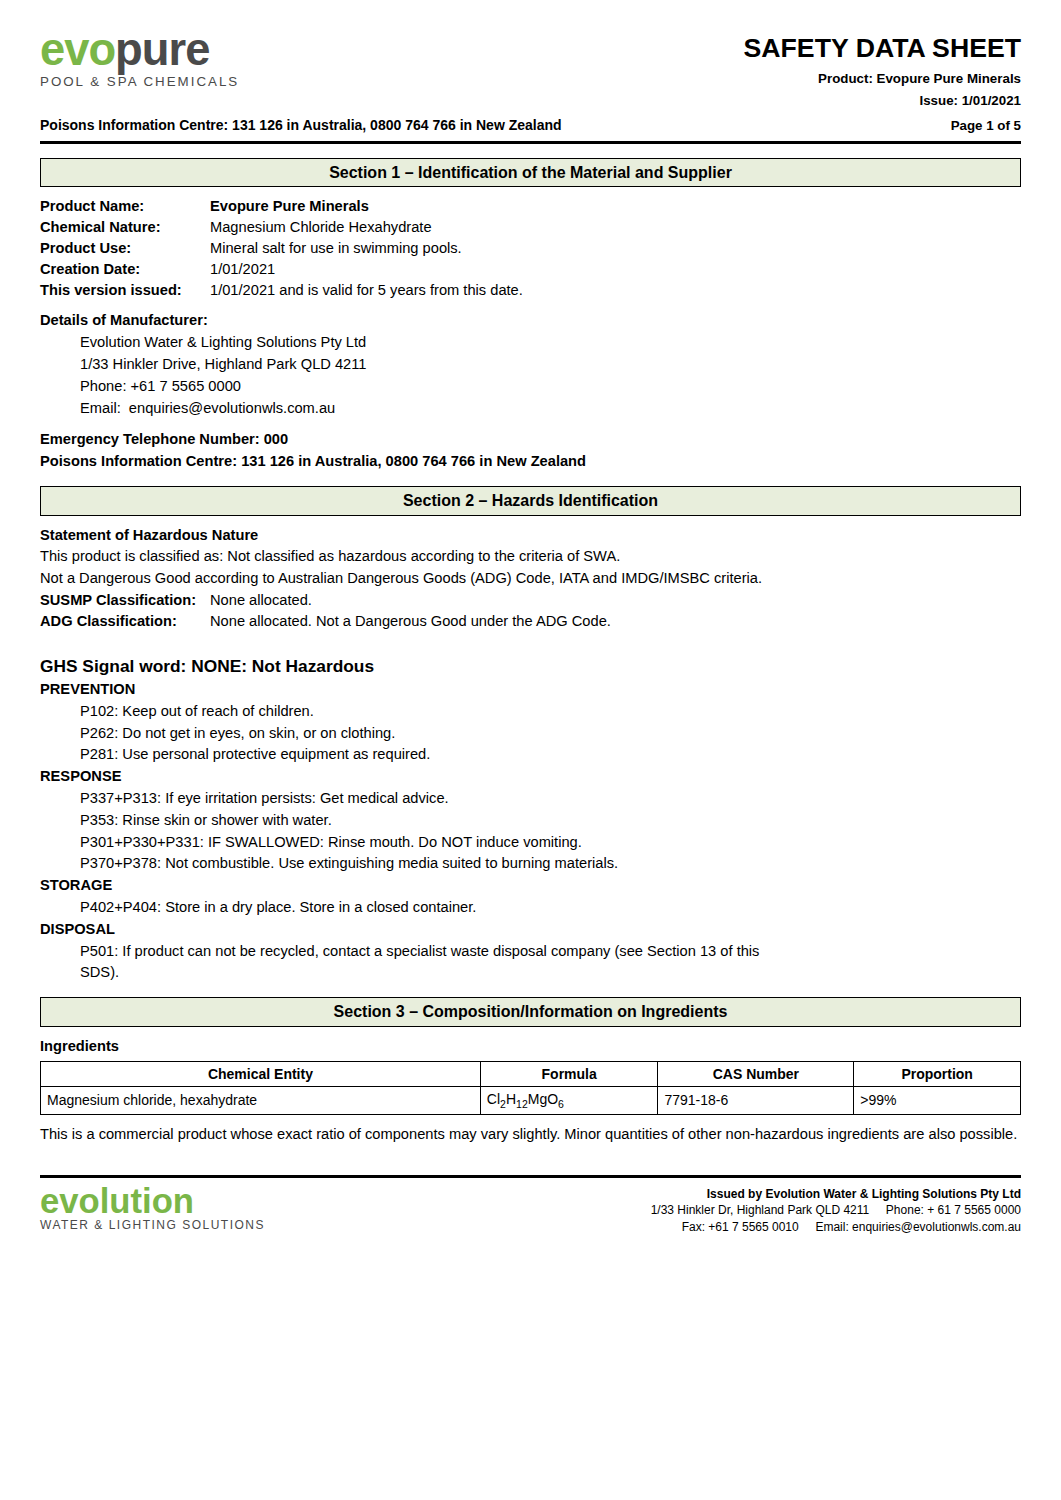evo pure
POOL & SPA CHEMICALS
SAFETY DATA SHEET
Product: Evopure Pure Minerals
Issue: 1/01/2021
Poisons Information Centre: 131 126 in Australia, 0800 764 766 in New Zealand
Page 1 of 5
Section 1 – Identification of the Material and Supplier
Product Name:
Evopure Pure Minerals
Chemical Nature:
Magnesium Chloride Hexahydrate
Product Use:
Mineral salt for use in swimming pools.
Creation Date:
1/01/2021
This version issued:
1/01/2021 and is valid for 5 years from this date.
Details of Manufacturer:
Evolution Water & Lighting Solutions Pty Ltd
1/33 Hinkler Drive, Highland Park QLD 4211
Phone: +61 7 5565 0000
Email: enquiries@evolutionwls.com.au
Emergency Telephone Number: 000
Poisons Information Centre: 131 126 in Australia, 0800 764 766 in New Zealand
Section 2 – Hazards Identification
Statement of Hazardous Nature
This product is classified as: Not classified as hazardous according to the criteria of SWA.
Not a Dangerous Good according to Australian Dangerous Goods (ADG) Code, IATA and IMDG/IMSBC criteria.
SUSMP Classification:
None allocated.
ADG Classification:
None allocated. Not a Dangerous Good under the ADG Code.
GHS Signal word: NONE: Not Hazardous
PREVENTION
P102: Keep out of reach of children.
P262: Do not get in eyes, on skin, or on clothing.
P281: Use personal protective equipment as required.
RESPONSE
P337+P313: If eye irritation persists: Get medical advice.
P353: Rinse skin or shower with water.
P301+P330+P331: IF SWALLOWED: Rinse mouth. Do NOT induce vomiting.
P370+P378: Not combustible. Use extinguishing media suited to burning materials.
STORAGE
P402+P404: Store in a dry place. Store in a closed container.
DISPOSAL
P501: If product can not be recycled, contact a specialist waste disposal company (see Section 13 of this
SDS).
Section 3 – Composition/Information on Ingredients
Ingredients
| Chemical Entity | Formula | CAS Number | Proportion |
| --- | --- | --- | --- |
| Magnesium chloride, hexahydrate | Cl 2 H 12 MgO 6 | 7791-18-6 | >99% |
This is a commercial product whose exact ratio of components may vary slightly. Minor quantities of other non-hazardous ingredients are also possible.
evolution
WATER & LIGHTING SOLUTIONS
Issued by Evolution Water & Lighting Solutions Pty Ltd
1/33 Hinkler Dr, Highland Park QLD 4211 Phone: + 61 7 5565 0000
Fax: +61 7 5565 0010 Email: enquiries@evolutionwls.com.au